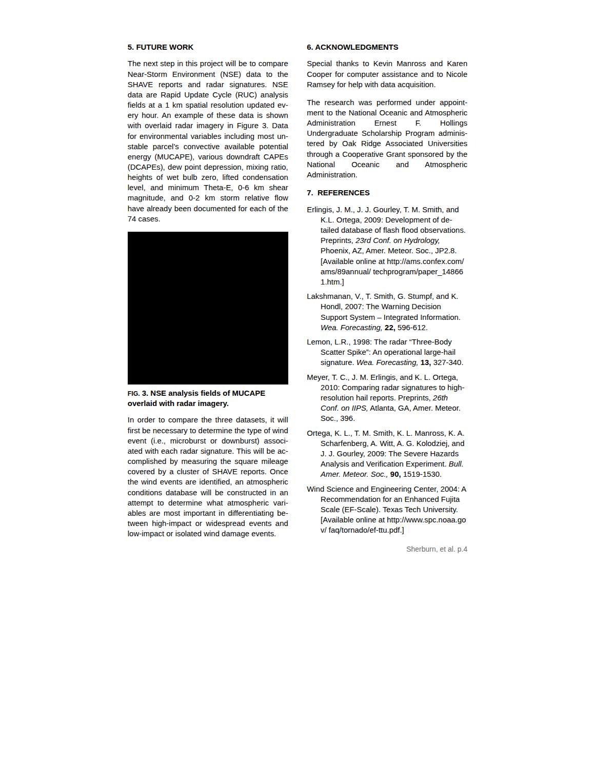5. FUTURE WORK
The next step in this project will be to compare Near-Storm Environment (NSE) data to the SHAVE reports and radar signatures. NSE data are Rapid Update Cycle (RUC) analysis fields at a 1 km spatial resolution updated every hour. An example of these data is shown with overlaid radar imagery in Figure 3. Data for environmental variables including most unstable parcel’s convective available potential energy (MUCAPE), various downdraft CAPEs (DCAPEs), dew point depression, mixing ratio, heights of wet bulb zero, lifted condensation level, and minimum Theta-E, 0-6 km shear magnitude, and 0-2 km storm relative flow have already been documented for each of the 74 cases.
FIG. 3. NSE analysis fields of MUCAPE overlaid with radar imagery.
In order to compare the three datasets, it will first be necessary to determine the type of wind event (i.e., microburst or downburst) associated with each radar signature. This will be accomplished by measuring the square mileage covered by a cluster of SHAVE reports. Once the wind events are identified, an atmospheric conditions database will be constructed in an attempt to determine what atmospheric variables are most important in differentiating between high-impact or widespread events and low-impact or isolated wind damage events.
6. ACKNOWLEDGMENTS
Special thanks to Kevin Manross and Karen Cooper for computer assistance and to Nicole Ramsey for help with data acquisition.
The research was performed under appointment to the National Oceanic and Atmospheric Administration Ernest F. Hollings Undergraduate Scholarship Program administered by Oak Ridge Associated Universities through a Cooperative Grant sponsored by the National Oceanic and Atmospheric Administration.
7. REFERENCES
Erlingis, J. M., J. J. Gourley, T. M. Smith, and K.L. Ortega, 2009: Development of detailed database of flash flood observations. Preprints, 23rd Conf. on Hydrology, Phoenix, AZ, Amer. Meteor. Soc., JP2.8. [Available online at http://ams.confex.com/ams/89annual/ techprogram/paper_148661.htm.]
Lakshmanan, V., T. Smith, G. Stumpf, and K. Hondl, 2007: The Warning Decision Support System – Integrated Information. Wea. Forecasting, 22, 596-612.
Lemon, L.R., 1998: The radar “Three-Body Scatter Spike”: An operational large-hail signature. Wea. Forecasting, 13, 327-340.
Meyer, T. C., J. M. Erlingis, and K. L. Ortega, 2010: Comparing radar signatures to high-resolution hail reports. Preprints, 26th Conf. on IIPS, Atlanta, GA, Amer. Meteor. Soc., 396.
Ortega, K. L., T. M. Smith, K. L. Manross, K. A. Scharfenberg, A. Witt, A. G. Kolodziej, and J. J. Gourley, 2009: The Severe Hazards Analysis and Verification Experiment. Bull. Amer. Meteor. Soc., 90, 1519-1530.
Wind Science and Engineering Center, 2004: A Recommendation for an Enhanced Fujita Scale (EF-Scale). Texas Tech University. [Available online at http://www.spc.noaa.gov/ faq/tornado/ef-ttu.pdf.]
Sherburn, et al. p.4